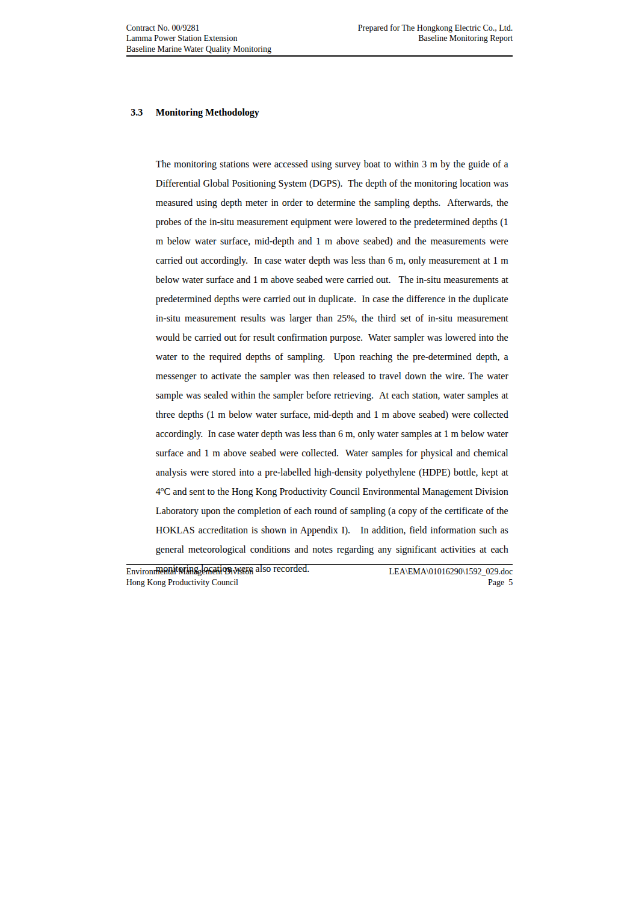Contract No. 00/9281
Lamma Power Station Extension
Baseline Marine Water Quality Monitoring
Prepared for The Hongkong Electric Co., Ltd.
Baseline Monitoring Report
3.3 Monitoring Methodology
The monitoring stations were accessed using survey boat to within 3 m by the guide of a Differential Global Positioning System (DGPS). The depth of the monitoring location was measured using depth meter in order to determine the sampling depths. Afterwards, the probes of the in-situ measurement equipment were lowered to the predetermined depths (1 m below water surface, mid-depth and 1 m above seabed) and the measurements were carried out accordingly. In case water depth was less than 6 m, only measurement at 1 m below water surface and 1 m above seabed were carried out. The in-situ measurements at predetermined depths were carried out in duplicate. In case the difference in the duplicate in-situ measurement results was larger than 25%, the third set of in-situ measurement would be carried out for result confirmation purpose. Water sampler was lowered into the water to the required depths of sampling. Upon reaching the pre-determined depth, a messenger to activate the sampler was then released to travel down the wire. The water sample was sealed within the sampler before retrieving. At each station, water samples at three depths (1 m below water surface, mid-depth and 1 m above seabed) were collected accordingly. In case water depth was less than 6 m, only water samples at 1 m below water surface and 1 m above seabed were collected. Water samples for physical and chemical analysis were stored into a pre-labelled high-density polyethylene (HDPE) bottle, kept at 4oC and sent to the Hong Kong Productivity Council Environmental Management Division Laboratory upon the completion of each round of sampling (a copy of the certificate of the HOKLAS accreditation is shown in Appendix I). In addition, field information such as general meteorological conditions and notes regarding any significant activities at each monitoring location were also recorded.
Environmental Management Division
Hong Kong Productivity Council
LEA\EMA\01016290\1592_029.doc
Page 5